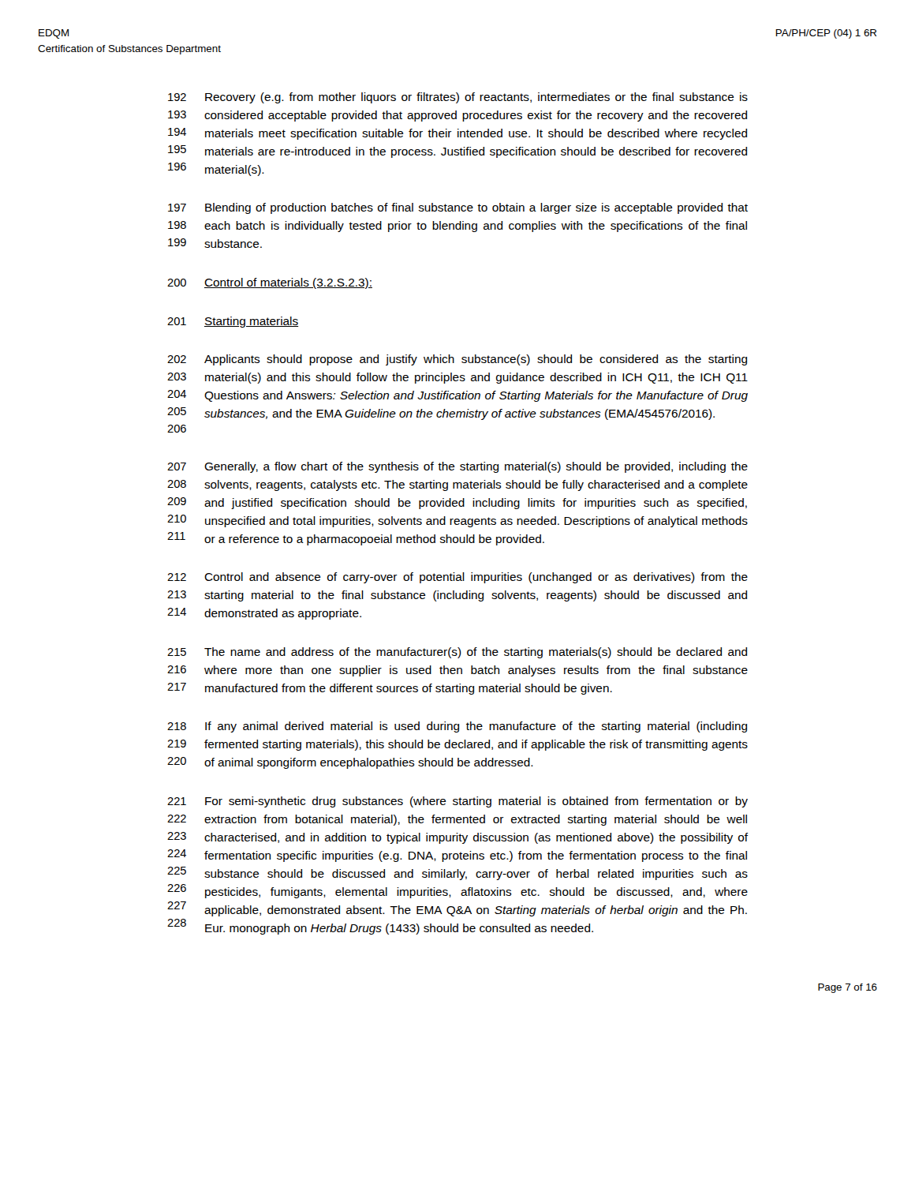EDQM
Certification of Substances Department
PA/PH/CEP (04) 1 6R
192 193 194 195 196
Recovery (e.g. from mother liquors or filtrates) of reactants, intermediates or the final substance is considered acceptable provided that approved procedures exist for the recovery and the recovered materials meet specification suitable for their intended use. It should be described where recycled materials are re-introduced in the process. Justified specification should be described for recovered material(s).
197 198 199
Blending of production batches of final substance to obtain a larger size is acceptable provided that each batch is individually tested prior to blending and complies with the specifications of the final substance.
200
Control of materials (3.2.S.2.3):
201
Starting materials
202 203 204 205 206
Applicants should propose and justify which substance(s) should be considered as the starting material(s) and this should follow the principles and guidance described in ICH Q11, the ICH Q11 Questions and Answers: Selection and Justification of Starting Materials for the Manufacture of Drug substances, and the EMA Guideline on the chemistry of active substances (EMA/454576/2016).
207 208 209 210 211
Generally, a flow chart of the synthesis of the starting material(s) should be provided, including the solvents, reagents, catalysts etc. The starting materials should be fully characterised and a complete and justified specification should be provided including limits for impurities such as specified, unspecified and total impurities, solvents and reagents as needed. Descriptions of analytical methods or a reference to a pharmacopoeial method should be provided.
212 213 214
Control and absence of carry-over of potential impurities (unchanged or as derivatives) from the starting material to the final substance (including solvents, reagents) should be discussed and demonstrated as appropriate.
215 216 217
The name and address of the manufacturer(s) of the starting materials(s) should be declared and where more than one supplier is used then batch analyses results from the final substance manufactured from the different sources of starting material should be given.
218 219 220
If any animal derived material is used during the manufacture of the starting material (including fermented starting materials), this should be declared, and if applicable the risk of transmitting agents of animal spongiform encephalopathies should be addressed.
221 222 223 224 225 226 227 228
For semi-synthetic drug substances (where starting material is obtained from fermentation or by extraction from botanical material), the fermented or extracted starting material should be well characterised, and in addition to typical impurity discussion (as mentioned above) the possibility of fermentation specific impurities (e.g. DNA, proteins etc.) from the fermentation process to the final substance should be discussed and similarly, carry-over of herbal related impurities such as pesticides, fumigants, elemental impurities, aflatoxins etc. should be discussed, and, where applicable, demonstrated absent. The EMA Q&A on Starting materials of herbal origin and the Ph. Eur. monograph on Herbal Drugs (1433) should be consulted as needed.
Page 7 of 16